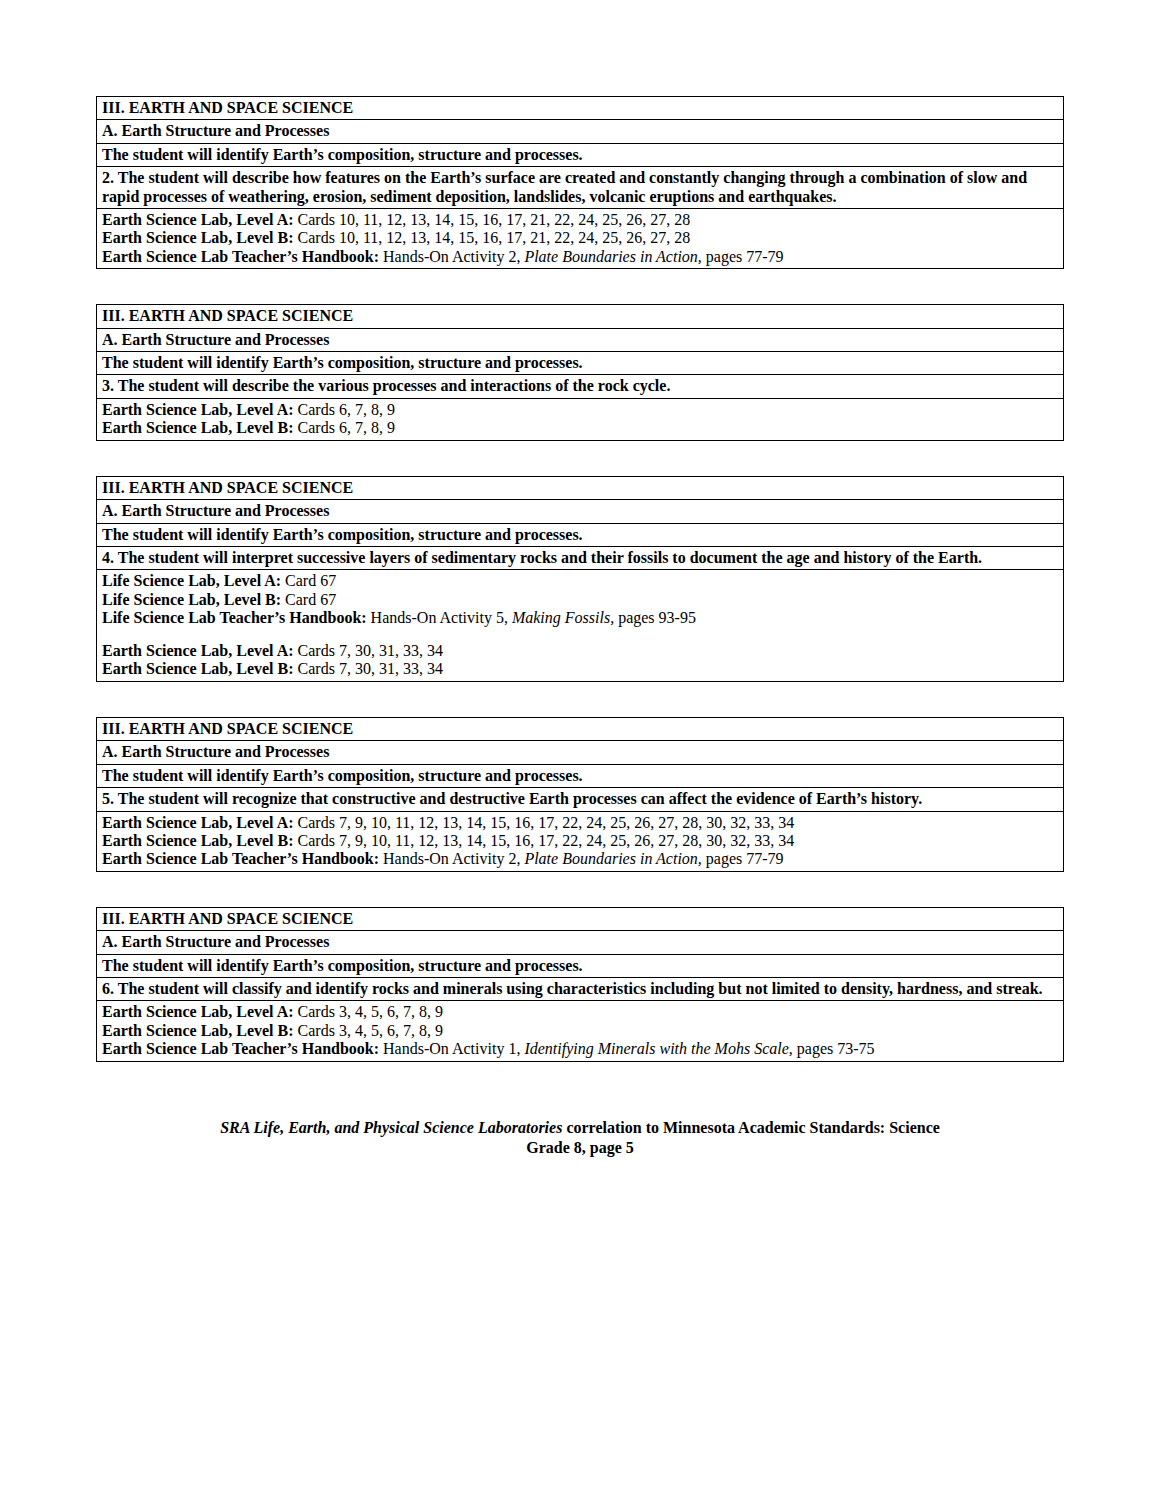| III. EARTH AND SPACE SCIENCE |
| A. Earth Structure and Processes |
| The student will identify Earth’s composition, structure and processes. |
| 2. The student will describe how features on the Earth’s surface are created and constantly changing through a combination of slow and rapid processes of weathering, erosion, sediment deposition, landslides, volcanic eruptions and earthquakes. |
| Earth Science Lab, Level A: Cards 10, 11, 12, 13, 14, 15, 16, 17, 21, 22, 24, 25, 26, 27, 28 Earth Science Lab, Level B: Cards 10, 11, 12, 13, 14, 15, 16, 17, 21, 22, 24, 25, 26, 27, 28 Earth Science Lab Teacher’s Handbook: Hands-On Activity 2, Plate Boundaries in Action, pages 77-79 |
| III. EARTH AND SPACE SCIENCE |
| A. Earth Structure and Processes |
| The student will identify Earth’s composition, structure and processes. |
| 3. The student will describe the various processes and interactions of the rock cycle. |
| Earth Science Lab, Level A: Cards 6, 7, 8, 9 Earth Science Lab, Level B: Cards 6, 7, 8, 9 |
| III. EARTH AND SPACE SCIENCE |
| A. Earth Structure and Processes |
| The student will identify Earth’s composition, structure and processes. |
| 4. The student will interpret successive layers of sedimentary rocks and their fossils to document the age and history of the Earth. |
| Life Science Lab, Level A: Card 67 Life Science Lab, Level B: Card 67 Life Science Lab Teacher’s Handbook: Hands-On Activity 5, Making Fossils, pages 93-95 Earth Science Lab, Level A: Cards 7, 30, 31, 33, 34 Earth Science Lab, Level B: Cards 7, 30, 31, 33, 34 |
| III. EARTH AND SPACE SCIENCE |
| A. Earth Structure and Processes |
| The student will identify Earth’s composition, structure and processes. |
| 5. The student will recognize that constructive and destructive Earth processes can affect the evidence of Earth’s history. |
| Earth Science Lab, Level A: Cards 7, 9, 10, 11, 12, 13, 14, 15, 16, 17, 22, 24, 25, 26, 27, 28, 30, 32, 33, 34 Earth Science Lab, Level B: Cards 7, 9, 10, 11, 12, 13, 14, 15, 16, 17, 22, 24, 25, 26, 27, 28, 30, 32, 33, 34 Earth Science Lab Teacher’s Handbook: Hands-On Activity 2, Plate Boundaries in Action, pages 77-79 |
| III. EARTH AND SPACE SCIENCE |
| A. Earth Structure and Processes |
| The student will identify Earth’s composition, structure and processes. |
| 6. The student will classify and identify rocks and minerals using characteristics including but not limited to density, hardness, and streak. |
| Earth Science Lab, Level A: Cards 3, 4, 5, 6, 7, 8, 9 Earth Science Lab, Level B: Cards 3, 4, 5, 6, 7, 8, 9 Earth Science Lab Teacher’s Handbook: Hands-On Activity 1, Identifying Minerals with the Mohs Scale, pages 73-75 |
SRA Life, Earth, and Physical Science Laboratories correlation to Minnesota Academic Standards: Science
Grade 8, page 5